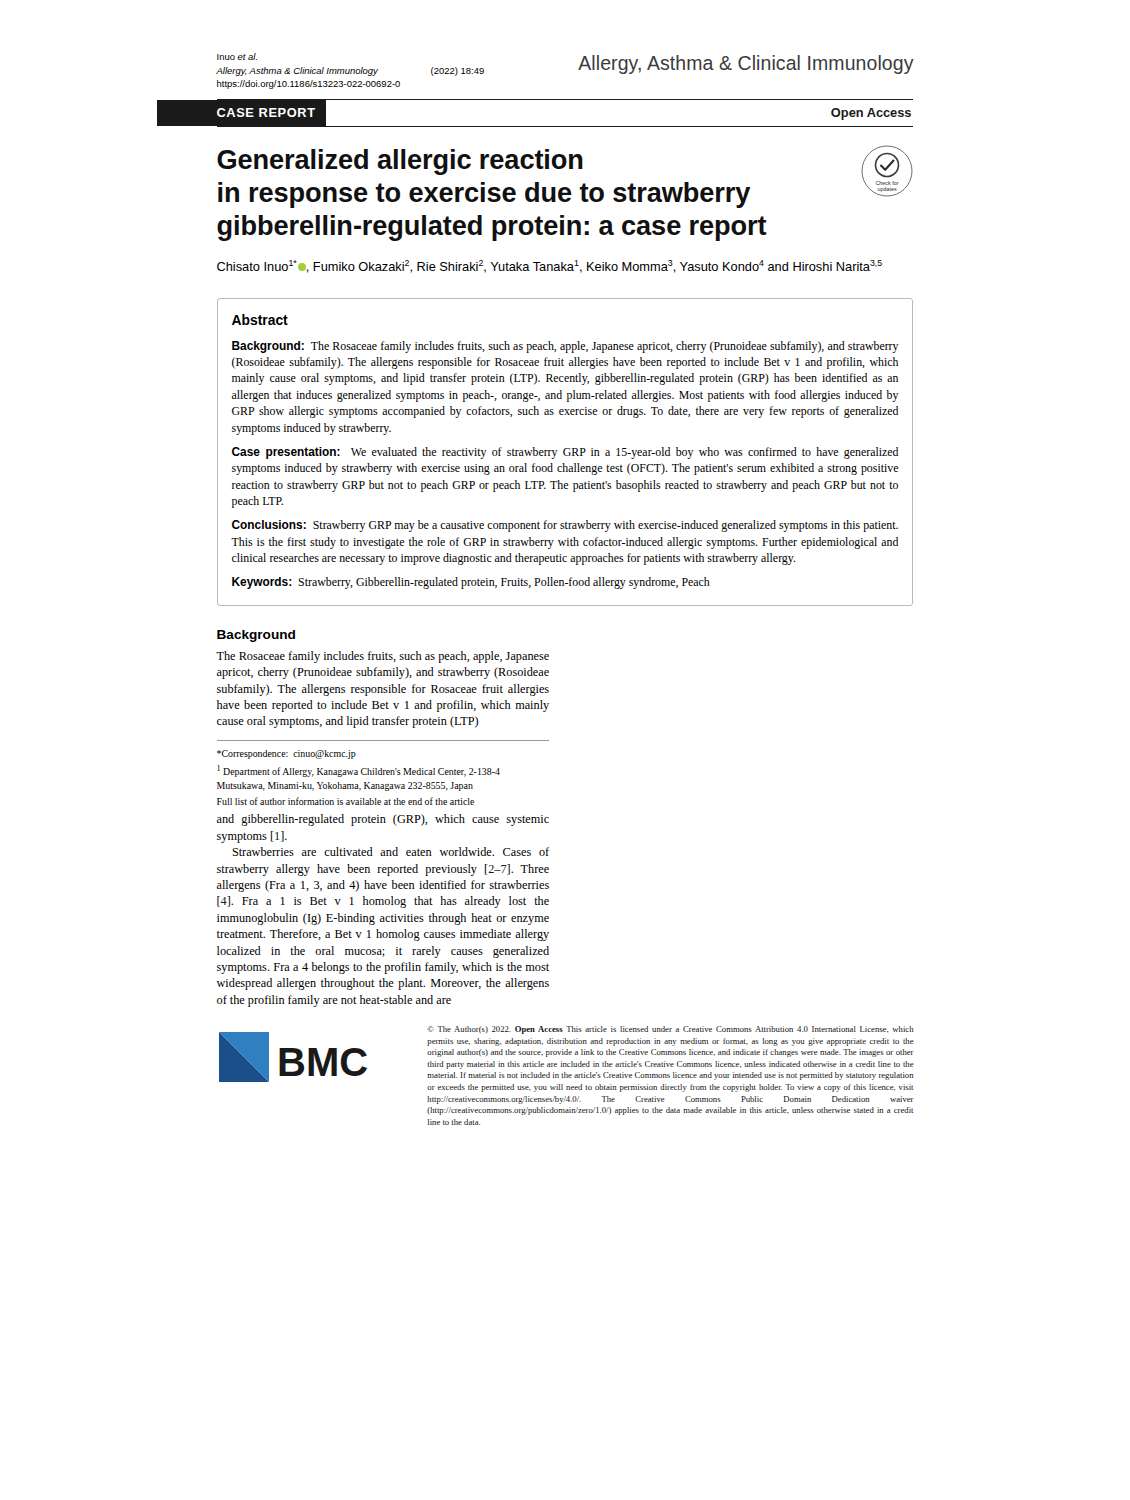Inuo et al.
Allergy, Asthma & Clinical Immunology(2022) 18:49
https://doi.org/10.1186/s13223-022-00692-0
Allergy, Asthma & Clinical Immunology
CASE REPORT
Open Access
Generalized allergic reaction
in response to exercise due to strawberry
gibberellin-regulated protein: a case report
Check for updates
Chisato Inuo1* , Fumiko Okazaki2, Rie Shiraki2, Yutaka Tanaka1, Keiko Momma3, Yasuto Kondo4 and Hiroshi Narita3,5
Abstract
Background: The Rosaceae family includes fruits, such as peach, apple, Japanese apricot, cherry (Prunoideae subfamily), and strawberry (Rosoideae subfamily). The allergens responsible for Rosaceae fruit allergies have been reported to include Bet v 1 and profilin, which mainly cause oral symptoms, and lipid transfer protein (LTP). Recently, gibberellin-regulated protein (GRP) has been identified as an allergen that induces generalized symptoms in peach-, orange-, and plum-related allergies. Most patients with food allergies induced by GRP show allergic symptoms accompanied by cofactors, such as exercise or drugs. To date, there are very few reports of generalized symptoms induced by strawberry.
Case presentation: We evaluated the reactivity of strawberry GRP in a 15-year-old boy who was confirmed to have generalized symptoms induced by strawberry with exercise using an oral food challenge test (OFCT). The patient's serum exhibited a strong positive reaction to strawberry GRP but not to peach GRP or peach LTP. The patient's basophils reacted to strawberry and peach GRP but not to peach LTP.
Conclusions: Strawberry GRP may be a causative component for strawberry with exercise-induced generalized symptoms in this patient. This is the first study to investigate the role of GRP in strawberry with cofactor-induced allergic symptoms. Further epidemiological and clinical researches are necessary to improve diagnostic and therapeutic approaches for patients with strawberry allergy.
Keywords: Strawberry, Gibberellin-regulated protein, Fruits, Pollen-food allergy syndrome, Peach
Background
The Rosaceae family includes fruits, such as peach, apple, Japanese apricot, cherry (Prunoideae subfamily), and strawberry (Rosoideae subfamily). The allergens responsible for Rosaceae fruit allergies have been reported to include Bet v 1 and profilin, which mainly cause oral symptoms, and lipid transfer protein (LTP)
*Correspondence: cinuo@kcmc.jp
1 Department of Allergy, Kanagawa Children's Medical Center, 2-138-4 Mutsukawa, Minami-ku, Yokohama, Kanagawa 232-8555, Japan
Full list of author information is available at the end of the article
and gibberellin-regulated protein (GRP), which cause systemic symptoms [1].
Strawberries are cultivated and eaten worldwide. Cases of strawberry allergy have been reported previously [2–7]. Three allergens (Fra a 1, 3, and 4) have been identified for strawberries [4]. Fra a 1 is Bet v 1 homolog that has already lost the immunoglobulin (Ig) E-binding activities through heat or enzyme treatment. Therefore, a Bet v 1 homolog causes immediate allergy localized in the oral mucosa; it rarely causes generalized symptoms. Fra a 4 belongs to the profilin family, which is the most widespread allergen throughout the plant. Moreover, the allergens of the profilin family are not heat-stable and are
BMC
© The Author(s) 2022. Open Access This article is licensed under a Creative Commons Attribution 4.0 International License, which permits use, sharing, adaptation, distribution and reproduction in any medium or format, as long as you give appropriate credit to the original author(s) and the source, provide a link to the Creative Commons licence, and indicate if changes were made. The images or other third party material in this article are included in the article's Creative Commons licence, unless indicated otherwise in a credit line to the material. If material is not included in the article's Creative Commons licence and your intended use is not permitted by statutory regulation or exceeds the permitted use, you will need to obtain permission directly from the copyright holder. To view a copy of this licence, visit http://creativecommons.org/licenses/by/4.0/. The Creative Commons Public Domain Dedication waiver (http://creativecommons.org/publicdomain/zero/1.0/) applies to the data made available in this article, unless otherwise stated in a credit line to the data.